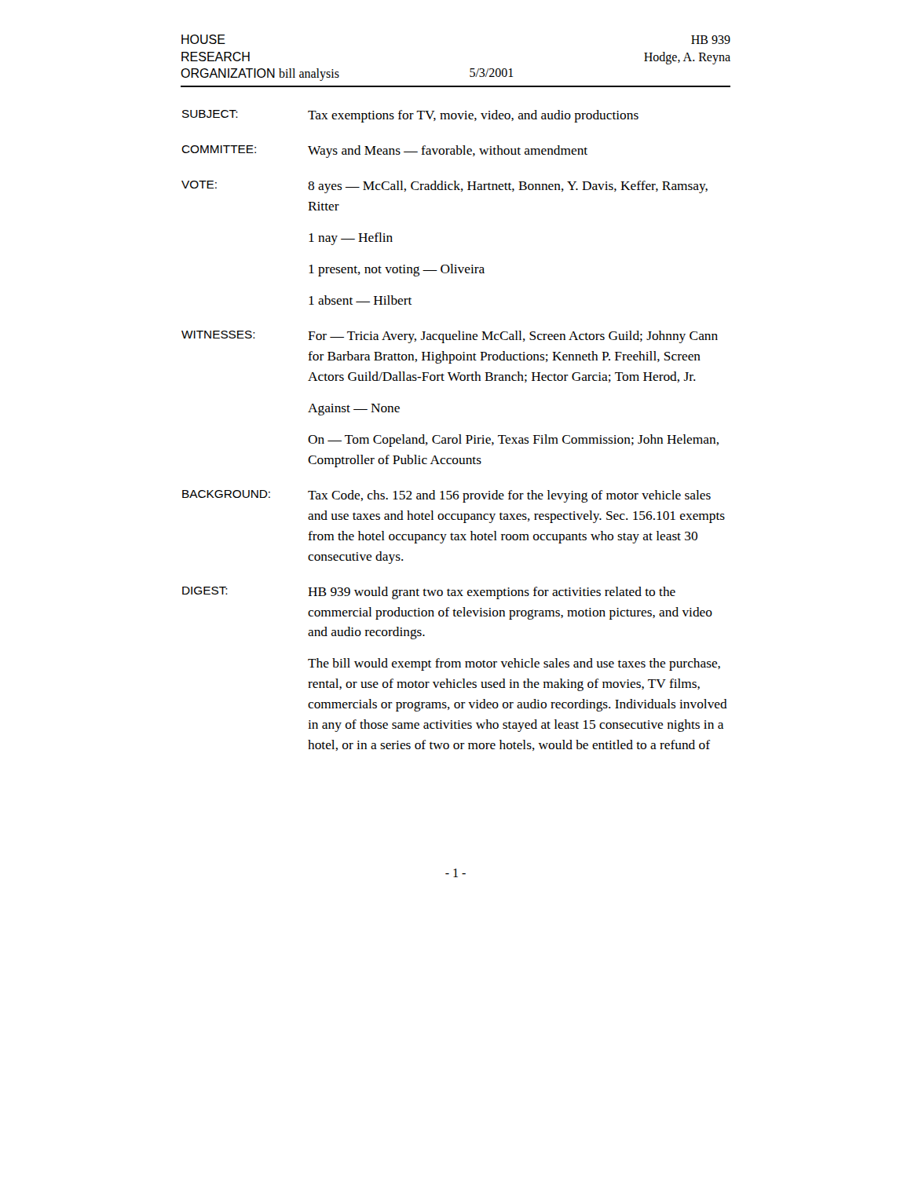HOUSE
RESEARCH
ORGANIZATION bill analysis
5/3/2001
HB 939
Hodge, A. Reyna
| SUBJECT: | Tax exemptions for TV, movie, video, and audio productions |
| COMMITTEE: | Ways and Means — favorable, without amendment |
| VOTE: | 8 ayes — McCall, Craddick, Hartnett, Bonnen, Y. Davis, Keffer, Ramsay, Ritter 1 nay — Heflin 1 present, not voting — Oliveira 1 absent — Hilbert |
| WITNESSES: | For — Tricia Avery, Jacqueline McCall, Screen Actors Guild; Johnny Cann for Barbara Bratton, Highpoint Productions; Kenneth P. Freehill, Screen Actors Guild/Dallas-Fort Worth Branch; Hector Garcia; Tom Herod, Jr. Against — None On — Tom Copeland, Carol Pirie, Texas Film Commission; John Heleman, Comptroller of Public Accounts |
| BACKGROUND: | Tax Code, chs. 152 and 156 provide for the levying of motor vehicle sales and use taxes and hotel occupancy taxes, respectively. Sec. 156.101 exempts from the hotel occupancy tax hotel room occupants who stay at least 30 consecutive days. |
| DIGEST: | HB 939 would grant two tax exemptions for activities related to the commercial production of television programs, motion pictures, and video and audio recordings. The bill would exempt from motor vehicle sales and use taxes the purchase, rental, or use of motor vehicles used in the making of movies, TV films, commercials or programs, or video or audio recordings. Individuals involved in any of those same activities who stayed at least 15 consecutive nights in a hotel, or in a series of two or more hotels, would be entitled to a refund of |
- 1 -